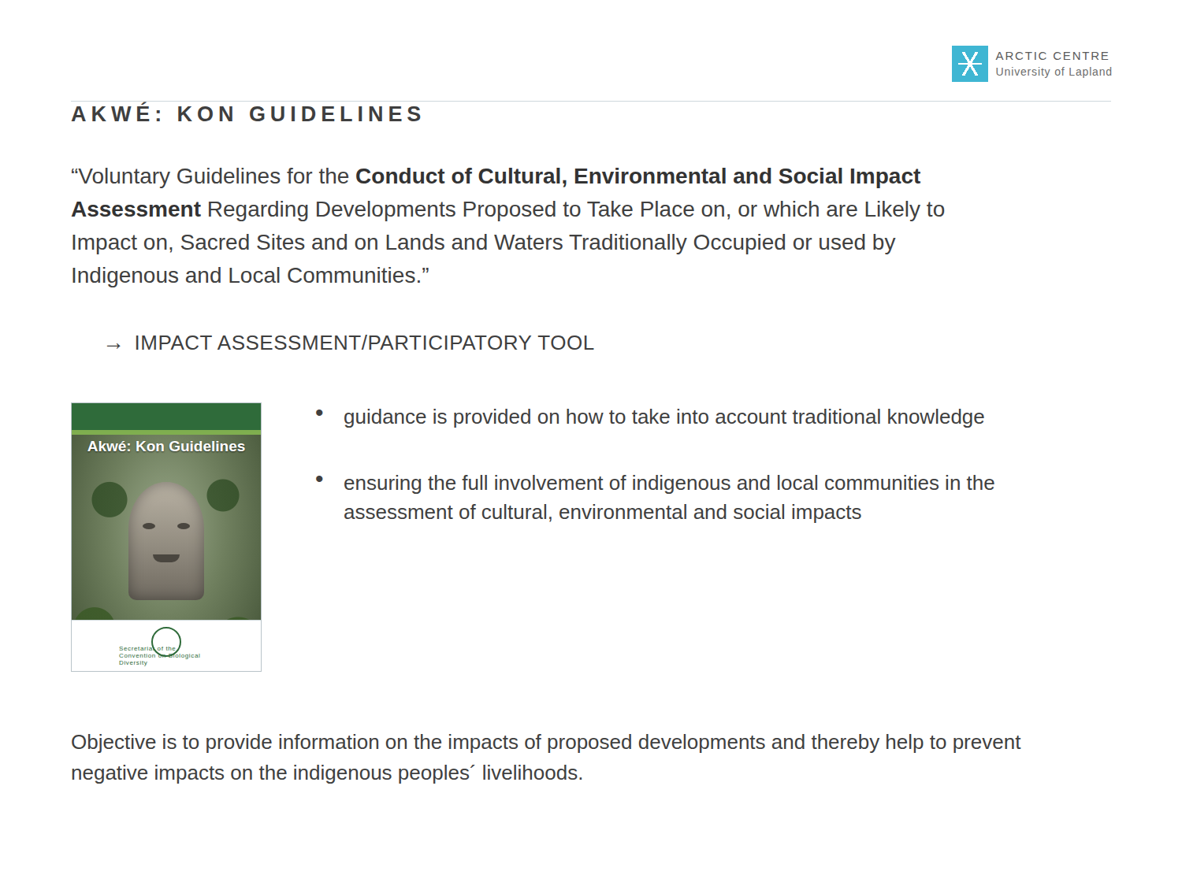Arctic Centre
University of Lapland
Akwé: Kon Guidelines
“Voluntary Guidelines for the Conduct of Cultural, Environmental and Social Impact Assessment Regarding Developments Proposed to Take Place on, or which are Likely to Impact on, Sacred Sites and on Lands and Waters Traditionally Occupied or used by Indigenous and Local Communities.”
→IMPACT ASSESSMENT/PARTICIPATORY TOOL
Akwé: Kon Guidelines
Secretariat of the Convention on Biological Diversity
guidance is provided on how to take into account traditional knowledge
ensuring the full involvement of indigenous and local communities in the assessment of cultural, environmental and social impacts
Objective is to provide information on the impacts of proposed developments and thereby help to prevent negative impacts on the indigenous peoples´ livelihoods.